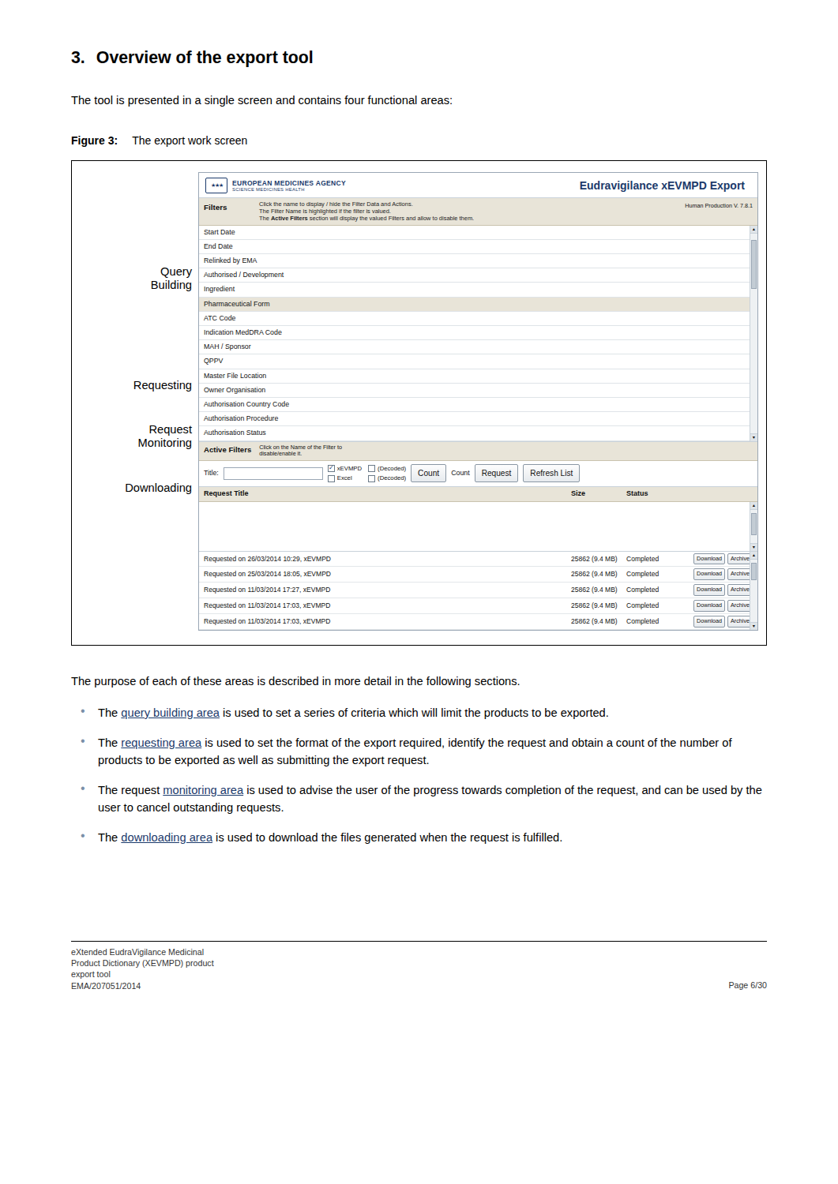3. Overview of the export tool
The tool is presented in a single screen and contains four functional areas:
Figure 3: The export work screen
Query
Building
Requesting
Request
Monitoring
Downloading
★★★
EUROPEAN MEDICINES AGENCY
SCIENCE MEDICINES HEALTH
Eudravigilance xEVMPD Export
Filters
Click the name to display / hide the Filter Data and Actions.
The Filter Name is highlighted if the filter is valued.
The Active Filters section will display the valued Filters and allow to disable them.
Human Production V. 7.8.1
Start Date
End Date
Relinked by EMA
Authorised / Development
Ingredient
Pharmaceutical Form
ATC Code
Indication MedDRA Code
MAH / Sponsor
QPPV
Master File Location
Owner Organisation
Authorisation Country Code
Authorisation Procedure
Authorisation Status
▲
▼
Active Filters
Click on the Name of the Filter to
disable/enable it.
Title:
xEVMPD (Decoded) Excel (Decoded)
Count Count Request Refresh List
Request Title
Size
Status
▲
▼
Requested on 26/03/2014 10:29, xEVMPD
25862 (9.4 MB)
Completed
Download Archive
Requested on 25/03/2014 18:05, xEVMPD
25862 (9.4 MB)
Completed
Download Archive
Requested on 11/03/2014 17:27, xEVMPD
25862 (9.4 MB)
Completed
Download Archive
Requested on 11/03/2014 17:03, xEVMPD
25862 (9.4 MB)
Completed
Download Archive
Requested on 11/03/2014 17:03, xEVMPD
25862 (9.4 MB)
Completed
Download Archive
▲
▼
The purpose of each of these areas is described in more detail in the following sections.
The query building area is used to set a series of criteria which will limit the products to be exported.
The requesting area is used to set the format of the export required, identify the request and obtain a count of the number of products to be exported as well as submitting the export request.
The request monitoring area is used to advise the user of the progress towards completion of the request, and can be used by the user to cancel outstanding requests.
The downloading area is used to download the files generated when the request is fulfilled.
eXtended EudraVigilance Medicinal
Product Dictionary (XEVMPD) product
export tool
EMA/207051/2014
Page 6/30